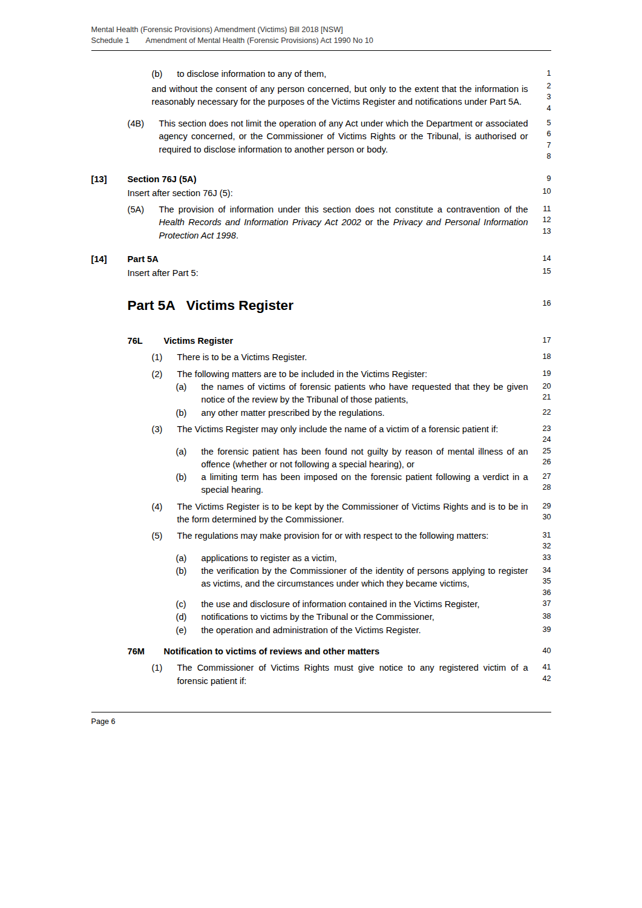Mental Health (Forensic Provisions) Amendment (Victims) Bill 2018 [NSW]
Schedule 1 Amendment of Mental Health (Forensic Provisions) Act 1990 No 10
(b)
to disclose information to any of them,
1
and without the consent of any person concerned, but only to the extent that the information is reasonably necessary for the purposes of the Victims Register and notifications under Part 5A.
2
3
4
(4B)
This section does not limit the operation of any Act under which the Department or associated agency concerned, or the Commissioner of Victims Rights or the Tribunal, is authorised or required to disclose information to another person or body.
5
6
7
8
[13]
Section 76J (5A)
9
Insert after section 76J (5):
10
(5A)
The provision of information under this section does not constitute a contravention of the Health Records and Information Privacy Act 2002 or the Privacy and Personal Information Protection Act 1998.
11
12
13
[14]
Part 5A
14
Insert after Part 5:
15
Part 5A Victims Register
16
76L
Victims Register
17
(1)
There is to be a Victims Register.
18
(2)
The following matters are to be included in the Victims Register:
19
(a)
the names of victims of forensic patients who have requested that they be given notice of the review by the Tribunal of those patients,
20
21
(b)
any other matter prescribed by the regulations.
22
(3)
The Victims Register may only include the name of a victim of a forensic patient if:
23
24
(a)
the forensic patient has been found not guilty by reason of mental illness of an offence (whether or not following a special hearing), or
25
26
(b)
a limiting term has been imposed on the forensic patient following a verdict in a special hearing.
27
28
(4)
The Victims Register is to be kept by the Commissioner of Victims Rights and is to be in the form determined by the Commissioner.
29
30
(5)
The regulations may make provision for or with respect to the following matters:
31
32
(a)
applications to register as a victim,
33
(b)
the verification by the Commissioner of the identity of persons applying to register as victims, and the circumstances under which they became victims,
34
35
36
(c)
the use and disclosure of information contained in the Victims Register,
37
(d)
notifications to victims by the Tribunal or the Commissioner,
38
(e)
the operation and administration of the Victims Register.
39
76M
Notification to victims of reviews and other matters
40
(1)
The Commissioner of Victims Rights must give notice to any registered victim of a forensic patient if:
41
42
Page 6